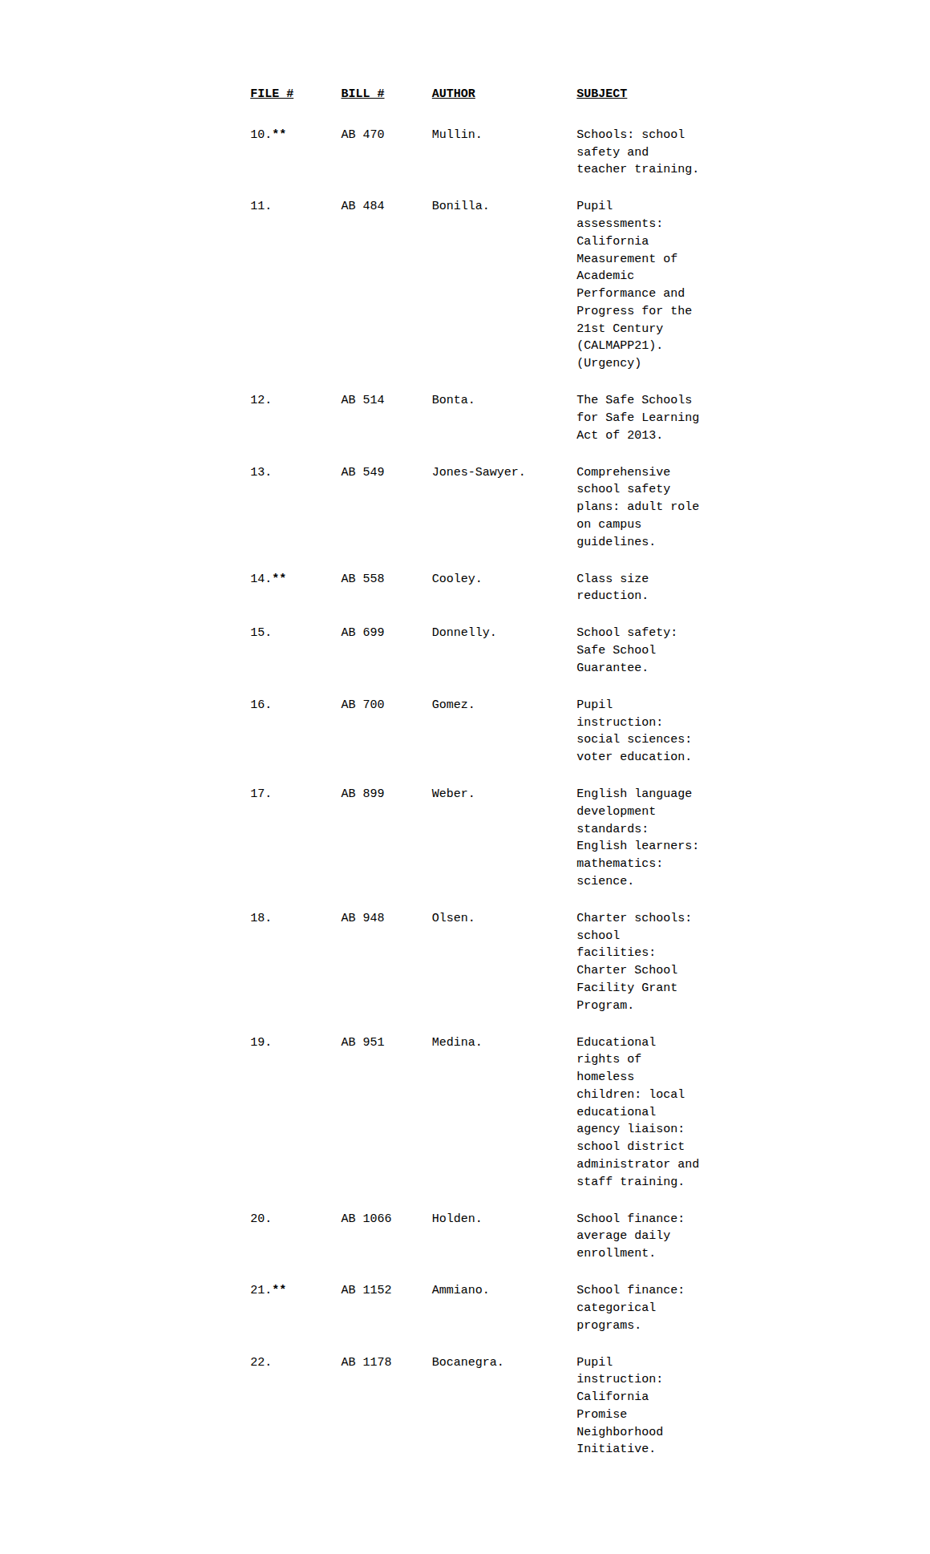| FILE # | BILL # | AUTHOR | SUBJECT |
| --- | --- | --- | --- |
| 10. ** | AB 470 | Mullin. | Schools: school safety and teacher training. |
| 11. | AB 484 | Bonilla. | Pupil assessments: California Measurement of Academic Performance and Progress for the 21st Century (CALMAPP21). (Urgency) |
| 12. | AB 514 | Bonta. | The Safe Schools for Safe Learning Act of 2013. |
| 13. | AB 549 | Jones-Sawyer. | Comprehensive school safety plans: adult role on campus guidelines. |
| 14. ** | AB 558 | Cooley. | Class size reduction. |
| 15. | AB 699 | Donnelly. | School safety: Safe School Guarantee. |
| 16. | AB 700 | Gomez. | Pupil instruction: social sciences: voter education. |
| 17. | AB 899 | Weber. | English language development standards: English learners: mathematics: science. |
| 18. | AB 948 | Olsen. | Charter schools: school facilities: Charter School Facility Grant Program. |
| 19. | AB 951 | Medina. | Educational rights of homeless children: local educational agency liaison: school district administrator and staff training. |
| 20. | AB 1066 | Holden. | School finance: average daily enrollment. |
| 21. ** | AB 1152 | Ammiano. | School finance: categorical programs. |
| 22. | AB 1178 | Bocanegra. | Pupil instruction: California Promise Neighborhood Initiative. |